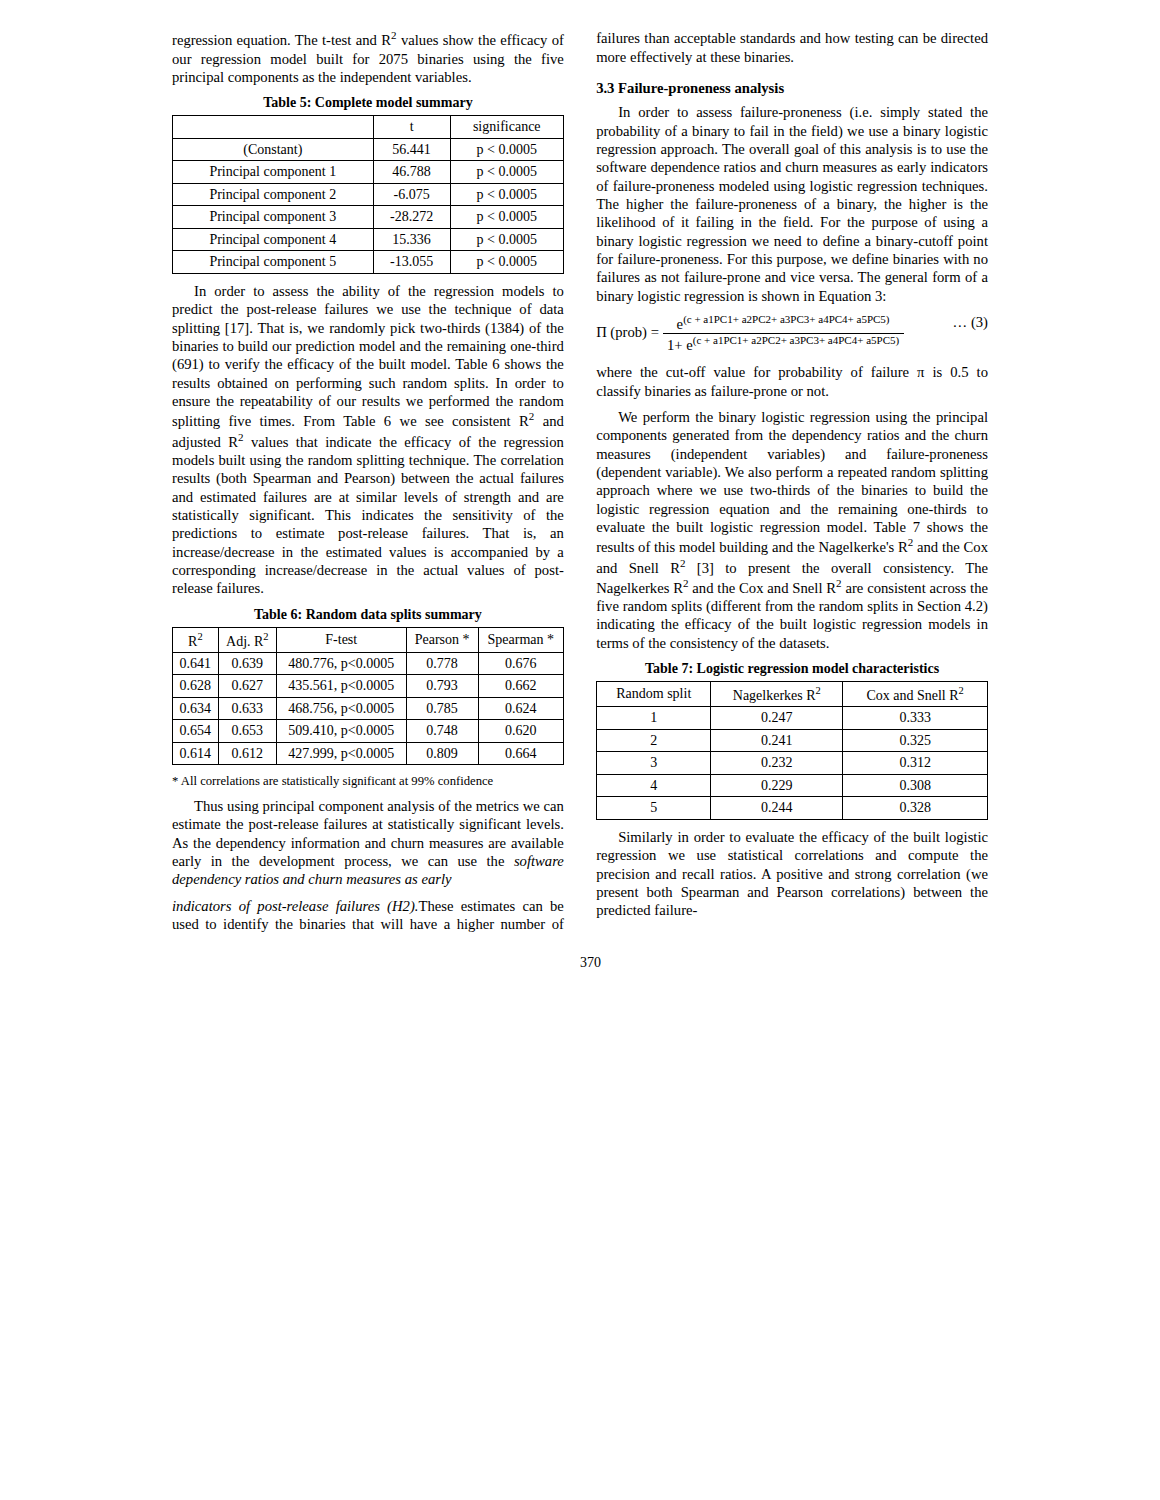regression equation. The t-test and R2 values show the efficacy of our regression model built for 2075 binaries using the five principal components as the independent variables.
Table 5: Complete model summary
| | t | significance |
| (Constant) | 56.441 | p < 0.0005 |
| Principal component 1 | 46.788 | p < 0.0005 |
| Principal component 2 | -6.075 | p < 0.0005 |
| Principal component 3 | -28.272 | p < 0.0005 |
| Principal component 4 | 15.336 | p < 0.0005 |
| Principal component 5 | -13.055 | p < 0.0005 |
In order to assess the ability of the regression models to predict the post-release failures we use the technique of data splitting [17]. That is, we randomly pick two-thirds (1384) of the binaries to build our prediction model and the remaining one-third (691) to verify the efficacy of the built model. Table 6 shows the results obtained on performing such random splits. In order to ensure the repeatability of our results we performed the random splitting five times. From Table 6 we see consistent R2 and adjusted R2 values that indicate the efficacy of the regression models built using the random splitting technique. The correlation results (both Spearman and Pearson) between the actual failures and estimated failures are at similar levels of strength and are statistically significant. This indicates the sensitivity of the predictions to estimate post-release failures. That is, an increase/decrease in the estimated values is accompanied by a corresponding increase/decrease in the actual values of post-release failures.
Table 6: Random data splits summary
| R 2 | Adj. R 2 | F-test | Pearson * | Spearman * |
| 0.641 | 0.639 | 480.776, p<0.0005 | 0.778 | 0.676 |
| 0.628 | 0.627 | 435.561, p<0.0005 | 0.793 | 0.662 |
| 0.634 | 0.633 | 468.756, p<0.0005 | 0.785 | 0.624 |
| 0.654 | 0.653 | 509.410, p<0.0005 | 0.748 | 0.620 |
| 0.614 | 0.612 | 427.999, p<0.0005 | 0.809 | 0.664 |
* All correlations are statistically significant at 99% confidence
Thus using principal component analysis of the metrics we can estimate the post-release failures at statistically significant levels. As the dependency information and churn measures are available early in the development process, we can use the software dependency ratios and churn measures as early
indicators of post-release failures (H2). These estimates can be used to identify the binaries that will have a higher number of failures than acceptable standards and how testing can be directed more effectively at these binaries.
3.3 Failure-proneness analysis
In order to assess failure-proneness (i.e. simply stated the probability of a binary to fail in the field) we use a binary logistic regression approach. The overall goal of this analysis is to use the software dependence ratios and churn measures as early indicators of failure-proneness modeled using logistic regression techniques. The higher the failure-proneness of a binary, the higher is the likelihood of it failing in the field. For the purpose of using a binary logistic regression we need to define a binary-cutoff point for failure-proneness. For this purpose, we define binaries with no failures as not failure-prone and vice versa. The general form of a binary logistic regression is shown in Equation 3:
Π (prob) = e(c + a1PC1+ a2PC2+ a3PC3+ a4PC4+ a5PC5) 1+ e(c + a1PC1+ a2PC2+ a3PC3+ a4PC4+ a5PC5) … (3)
where the cut-off value for probability of failure π is 0.5 to classify binaries as failure-prone or not.
We perform the binary logistic regression using the principal components generated from the dependency ratios and the churn measures (independent variables) and failure-proneness (dependent variable). We also perform a repeated random splitting approach where we use two-thirds of the binaries to build the logistic regression equation and the remaining one-thirds to evaluate the built logistic regression model. Table 7 shows the results of this model building and the Nagelkerke's R2 and the Cox and Snell R2 [3] to present the overall consistency. The Nagelkerkes R2 and the Cox and Snell R2 are consistent across the five random splits (different from the random splits in Section 4.2) indicating the efficacy of the built logistic regression models in terms of the consistency of the datasets.
Table 7: Logistic regression model characteristics
| Random split | Nagelkerkes R 2 | Cox and Snell R 2 |
| 1 | 0.247 | 0.333 |
| 2 | 0.241 | 0.325 |
| 3 | 0.232 | 0.312 |
| 4 | 0.229 | 0.308 |
| 5 | 0.244 | 0.328 |
Similarly in order to evaluate the efficacy of the built logistic regression we use statistical correlations and compute the precision and recall ratios. A positive and strong correlation (we present both Spearman and Pearson correlations) between the predicted failure-
370